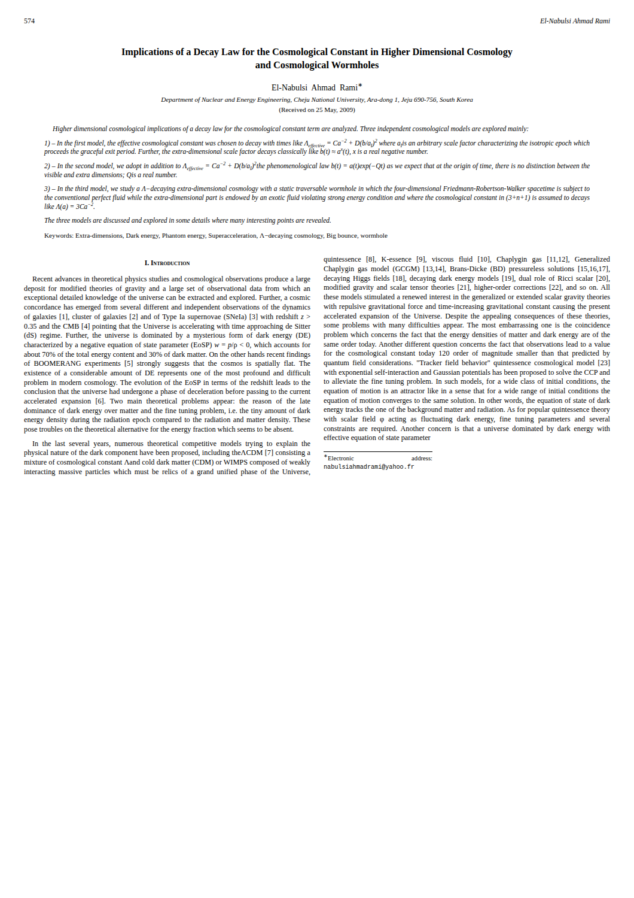574 El-Nabulsi Ahmad Rami
Implications of a Decay Law for the Cosmological Constant in Higher Dimensional Cosmology
and Cosmological Wormholes
El-Nabulsi Ahmad Rami∗
Department of Nuclear and Energy Engineering, Cheju National University, Ara-dong 1, Jeju 690-756, South Korea
(Received on 25 May, 2009)
Higher dimensional cosmological implications of a decay law for the cosmological constant term are analyzed. Three independent cosmological models are explored mainly:
1) – In the first model, the effective cosmological constant was chosen to decay with times like Λeffective = Ca−2 + D(b/aI)2 where aIis an arbitrary scale factor characterizing the isotropic epoch which proceeds the graceful exit period. Further, the extra-dimensional scale factor decays classically like b(t) ≈ ax(t), x is a real negative number.
2) – In the second model, we adopt in addition to Λeffective = Ca−2 + D(b/aI)2the phenomenological law b(t) = a(t)exp(−Qt) as we expect that at the origin of time, there is no distinction between the visible and extra dimensions; Qis a real number.
3) – In the third model, we study a Λ−decaying extra-dimensional cosmology with a static traversable wormhole in which the four-dimensional Friedmann-Robertson-Walker spacetime is subject to the conventional perfect fluid while the extra-dimensional part is endowed by an exotic fluid violating strong energy condition and where the cosmological constant in (3+n+1) is assumed to decays like Λ(a) = 3Ca−2.
The three models are discussed and explored in some details where many interesting points are revealed.
Keywords: Extra-dimensions, Dark energy, Phantom energy, Superacceleration, Λ−decaying cosmology, Big bounce, wormhole
I. Introduction
Recent advances in theoretical physics studies and cosmological observations produce a large deposit for modified theories of gravity and a large set of observational data from which an exceptional detailed knowledge of the universe can be extracted and explored. Further, a cosmic concordance has emerged from several different and independent observations of the dynamics of galaxies [1], cluster of galaxies [2] and of Type Ia supernovae (SNeIa) [3] with redshift z > 0.35 and the CMB [4] pointing that the Universe is accelerating with time approaching de Sitter (dS) regime. Further, the universe is dominated by a mysterious form of dark energy (DE) characterized by a negative equation of state parameter (EoSP) w = p/ρ < 0, which accounts for about 70% of the total energy content and 30% of dark matter. On the other hands recent findings of BOOMERANG experiments [5] strongly suggests that the cosmos is spatially flat. The existence of a considerable amount of DE represents one of the most profound and difficult problem in modern cosmology. The evolution of the EoSP in terms of the redshift leads to the conclusion that the universe had undergone a phase of deceleration before passing to the current accelerated expansion [6]. Two main theoretical problems appear: the reason of the late dominance of dark energy over matter and the fine tuning problem, i.e. the tiny amount of dark energy density during the radiation epoch compared to the radiation and matter density. These pose troubles on the theoretical alternative for the energy fraction which seems to be absent.
In the last several years, numerous theoretical competitive models trying to explain the physical nature of the dark component have been proposed, including theΛCDM [7] consisting a mixture of cosmological constant Λand cold dark matter (CDM) or WIMPS composed of weakly interacting massive particles which must be relics of a grand unified phase of the Universe, quintessence [8], K-essence [9], viscous fluid [10], Chaplygin gas [11,12], Generalized Chaplygin gas model (GCGM) [13,14], Brans-Dicke (BD) pressureless solutions [15,16,17], decaying Higgs fields [18], decaying dark energy models [19], dual role of Ricci scalar [20], modified gravity and scalar tensor theories [21], higher-order corrections [22], and so on. All these models stimulated a renewed interest in the generalized or extended scalar gravity theories with repulsive gravitational force and time-increasing gravitational constant causing the present accelerated expansion of the Universe. Despite the appealing consequences of these theories, some problems with many difficulties appear. The most embarrassing one is the coincidence problem which concerns the fact that the energy densities of matter and dark energy are of the same order today. Another different question concerns the fact that observations lead to a value for the cosmological constant today 120 order of magnitude smaller than that predicted by quantum field considerations. "Tracker field behavior" quintessence cosmological model [23] with exponential self-interaction and Gaussian potentials has been proposed to solve the CCP and to alleviate the fine tuning problem. In such models, for a wide class of initial conditions, the equation of motion is an attractor like in a sense that for a wide range of initial conditions the equation of motion converges to the same solution. In other words, the equation of state of dark energy tracks the one of the background matter and radiation. As for popular quintessence theory with scalar field φ acting as fluctuating dark energy, fine tuning parameters and several constraints are required. Another concern is that a universe dominated by dark energy with effective equation of state parameter
∗Electronic address: nabulsiahmadrami@yahoo.fr